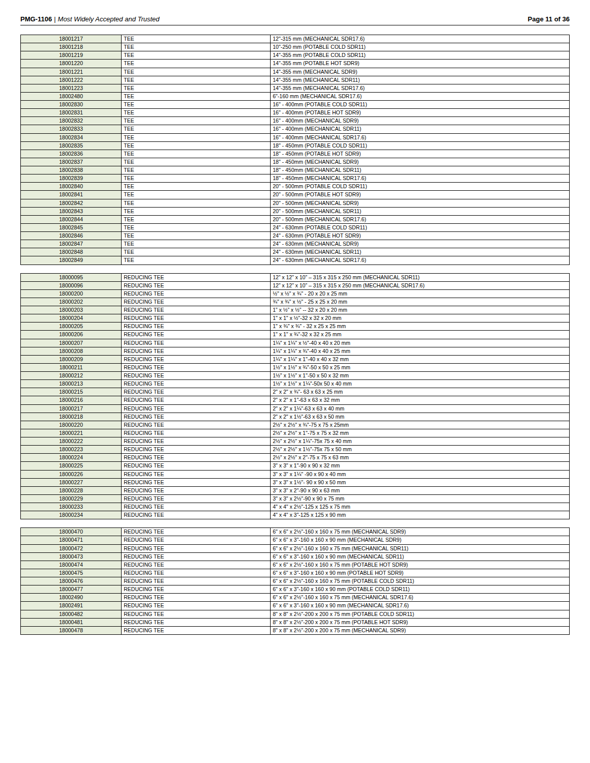PMG-1106|Most Widely Accepted and Trusted
Page 11 of 36
| 18001217 | TEE | 12"-315 mm (MECHANICAL SDR17.6) |
| 18001218 | TEE | 10"-250 mm (POTABLE COLD SDR11) |
| 18001219 | TEE | 14"-355 mm (POTABLE COLD SDR11) |
| 18001220 | TEE | 14"-355 mm (POTABLE HOT SDR9) |
| 18001221 | TEE | 14"-355 mm (MECHANICAL SDR9) |
| 18001222 | TEE | 14"-355 mm (MECHANICAL SDR11) |
| 18001223 | TEE | 14"-355 mm (MECHANICAL SDR17.6) |
| 18002480 | TEE | 6"-160 mm (MECHANICAL SDR17.6) |
| 18002830 | TEE | 16" - 400mm (POTABLE COLD SDR11) |
| 18002831 | TEE | 16" - 400mm (POTABLE HOT SDR9) |
| 18002832 | TEE | 16" - 400mm (MECHANICAL SDR9) |
| 18002833 | TEE | 16" - 400mm (MECHANICAL SDR11) |
| 18002834 | TEE | 16" - 400mm (MECHANICAL SDR17.6) |
| 18002835 | TEE | 18" - 450mm (POTABLE COLD SDR11) |
| 18002836 | TEE | 18" - 450mm (POTABLE HOT SDR9) |
| 18002837 | TEE | 18" - 450mm (MECHANICAL SDR9) |
| 18002838 | TEE | 18" - 450mm (MECHANICAL SDR11) |
| 18002839 | TEE | 18" - 450mm (MECHANICAL SDR17.6) |
| 18002840 | TEE | 20" - 500mm (POTABLE COLD SDR11) |
| 18002841 | TEE | 20" - 500mm (POTABLE HOT SDR9) |
| 18002842 | TEE | 20" - 500mm (MECHANICAL SDR9) |
| 18002843 | TEE | 20" - 500mm (MECHANICAL SDR11) |
| 18002844 | TEE | 20" - 500mm (MECHANICAL SDR17.6) |
| 18002845 | TEE | 24" - 630mm (POTABLE COLD SDR11) |
| 18002846 | TEE | 24" - 630mm (POTABLE HOT SDR9) |
| 18002847 | TEE | 24" - 630mm (MECHANICAL SDR9) |
| 18002848 | TEE | 24" - 630mm (MECHANICAL SDR11) |
| 18002849 | TEE | 24" - 630mm (MECHANICAL SDR17.6) |
| 18000095 | REDUCING TEE | 12” x 12” x 10” – 315 x 315 x 250 mm (MECHANICAL SDR11) |
| 18000096 | REDUCING TEE | 12” x 12” x 10” – 315 x 315 x 250 mm (MECHANICAL SDR17.6) |
| 18000200 | REDUCING TEE | ½" x ½" x ¾" - 20 x 20 x 25 mm |
| 18000202 | REDUCING TEE | ¾" x ¾" x ½" - 25 x 25 x 20 mm |
| 18000203 | REDUCING TEE | 1” x ½” x ½” -- 32 x 20 x 20 mm |
| 18000204 | REDUCING TEE | 1" x 1" x ½"-32 x 32 x 20 mm |
| 18000205 | REDUCING TEE | 1" x ¾" x ¾" - 32 x 25 x 25 mm |
| 18000206 | REDUCING TEE | 1" x 1" x ¾"-32 x 32 x 25 mm |
| 18000207 | REDUCING TEE | 1¼" x 1¼" x ½"-40 x 40 x 20 mm |
| 18000208 | REDUCING TEE | 1¼" x 1¼" x ¾"-40 x 40 x 25 mm |
| 18000209 | REDUCING TEE | 1¼" x 1¼" x 1"-40 x 40 x 32 mm |
| 18000211 | REDUCING TEE | 1½" x 1½" x ¾"-50 x 50 x 25 mm |
| 18000212 | REDUCING TEE | 1½" x 1½" x 1"-50 x 50 x 32 mm |
| 18000213 | REDUCING TEE | 1½" x 1½" x 1¼"-50x 50 x 40 mm |
| 18000215 | REDUCING TEE | 2" x 2" x ¾"- 63 x 63 x 25 mm |
| 18000216 | REDUCING TEE | 2" x 2" x 1"-63 x 63 x 32 mm |
| 18000217 | REDUCING TEE | 2" x 2" x 1¼"-63 x 63 x 40 mm |
| 18000218 | REDUCING TEE | 2" x 2" x 1½"-63 x 63 x 50 mm |
| 18000220 | REDUCING TEE | 2½" x 2½" x ¾"-75 x 75 x 25mm |
| 18000221 | REDUCING TEE | 2½" x 2½" x 1"-75 x 75 x 32 mm |
| 18000222 | REDUCING TEE | 2½" x 2½" x 1¼"-75x 75 x 40 mm |
| 18000223 | REDUCING TEE | 2½" x 2½" x 1½"-75x 75 x 50 mm |
| 18000224 | REDUCING TEE | 2½" x 2½" x 2"-75 x 75 x 63 mm |
| 18000225 | REDUCING TEE | 3" x 3" x 1"-90 x 90 x 32 mm |
| 18000226 | REDUCING TEE | 3" x 3" x 1¼" -90 x 90 x 40 mm |
| 18000227 | REDUCING TEE | 3" x 3" x 1½"- 90 x 90 x 50 mm |
| 18000228 | REDUCING TEE | 3" x 3" x 2"-90 x 90 x 63 mm |
| 18000229 | REDUCING TEE | 3" x 3" x 2½"-90 x 90 x 75 mm |
| 18000233 | REDUCING TEE | 4" x 4" x 2½"-125 x 125 x 75 mm |
| 18000234 | REDUCING TEE | 4" x 4" x 3"-125 x 125 x 90 mm |
| 18000470 | REDUCING TEE | 6" x 6" x 2½"-160 x 160 x 75 mm (MECHANICAL SDR9) |
| 18000471 | REDUCING TEE | 6" x 6" x 3"-160 x 160 x 90 mm (MECHANICAL SDR9) |
| 18000472 | REDUCING TEE | 6" x 6" x 2½"-160 x 160 x 75 mm (MECHANICAL SDR11) |
| 18000473 | REDUCING TEE | 6" x 6" x 3"-160 x 160 x 90 mm (MECHANICAL SDR11) |
| 18000474 | REDUCING TEE | 6" x 6" x 2½"-160 x 160 x 75 mm (POTABLE HOT SDR9) |
| 18000475 | REDUCING TEE | 6" x 6" x 3"-160 x 160 x 90 mm (POTABLE HOT SDR9) |
| 18000476 | REDUCING TEE | 6" x 6" x 2½"-160 x 160 x 75 mm (POTABLE COLD SDR11) |
| 18000477 | REDUCING TEE | 6" x 6" x 3"-160 x 160 x 90 mm (POTABLE COLD SDR11) |
| 18002490 | REDUCING TEE | 6" x 6" x 2½"-160 x 160 x 75 mm (MECHANICAL SDR17.6) |
| 18002491 | REDUCING TEE | 6" x 6" x 3"-160 x 160 x 90 mm (MECHANICAL SDR17.6) |
| 18000482 | REDUCING TEE | 8" x 8" x 2½"-200 x 200 x 75 mm (POTABLE COLD SDR11) |
| 18000481 | REDUCING TEE | 8" x 8" x 2½"-200 x 200 x 75 mm (POTABLE HOT SDR9) |
| 18000478 | REDUCING TEE | 8" x 8" x 2½"-200 x 200 x 75 mm (MECHANICAL SDR9) |